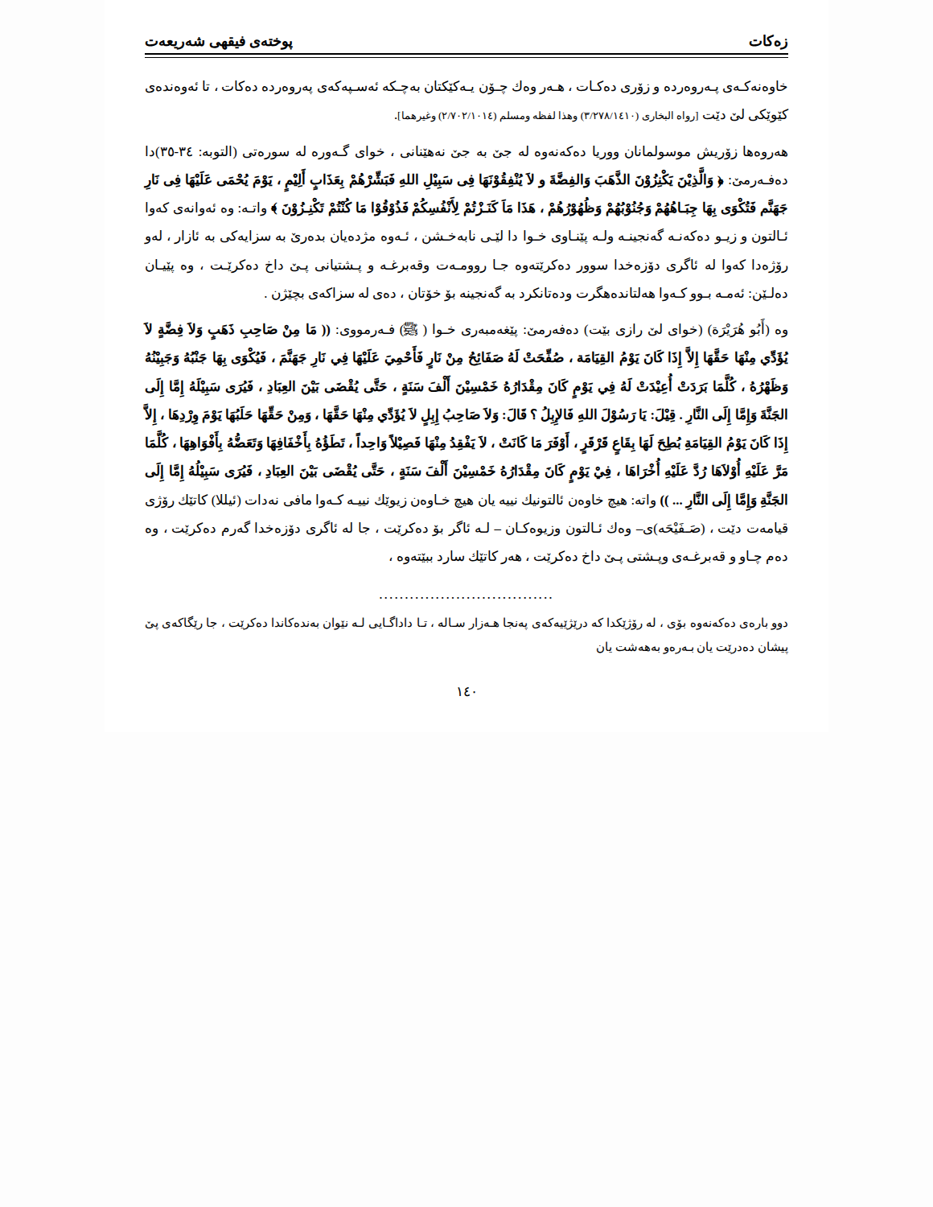زەکات پوختەی فیقهی شەریعەت
خاوەنەکـەی پـەروەردە و زۆری دەکـات ، هـەر وەك چـۆن یـەکێکتان بەچـکە ئەسـپەکەی پەروەردە دەکات ، تا ئەوەندەی کێوێکی لێ دێت [رواه البخاری (٣/٢٧٨/١٤١٠) وهذا لفظه ومسلم (٢/٧٠٢/١٠١٤) وغیرهما].
هەروەها زۆریش موسولمانان ووریا دەکەنەوە لە جێ بە جێ نەهێنانی ، خوای گـەورە لە سورەتی (التوبە: ٣٤-٣٥)دا دەفـەرمێ: ﴿ وَالَّذِیْنَ یَكْنِزُوْنَ الذَّهَبَ وَالفِضَّةَ و لاَ یُنْفِقُوْنَهَا فِی سَبِیْلِ اللهِ فَبَشِّرْهُمْ بِعَذَابٍ أَلِیْمٍ ، یَوْمَ یُحْمَی عَلَیْهَا فِی نَارِ جَهَنَّم فَتُكْوَی بِهَا جِبَـاهُهُمْ وَجُنُوْبُهُمْ وَظُهُوْرُهُمْ ، هَذَا مَاَ كَنَـزْتُمْ لِأَنْفُسِكُمْ فَذُوْقُوْا مَا كُنْتُمْ تَكْنِـزُوْنَ ﴾ واتـە: وە ئەوانەی کەوا ئـالتون و زیـو دەکەنـە گەنجینـە ولـە پێنـاوی خـوا دا لێـی نابەخـشن ، ئـەوە مژدەیان بدەرێ بە سزایەکی بە ئازار ، لەو رۆژەدا کەوا لە ئاگری دۆزەخدا سوور دەکرێتەوە جـا روومـەت وقەبرغـە و پـشتیانی پـێ داخ دەکرێـت ، وە پێیـان دەلـێن: ئەمـە بـوو کـەوا هەلتاندەهگرت ودەتانکرد بە گەنجینە بۆ خۆتان ، دەی لە سزاکەی بچێژن .
وە (أَبُو هُرَیْرَة) (خوای لێ رازی بێت) دەفەرمێ: پێغەمبەری خـوا ( ﷺ) فـەرمووی: (( مَا مِنْ صَاحِبِ ذَهَبٍ وَلاَ فِضَّةٍ لاَ یُؤَدِّي مِنْهَا حَقَّهَا إِلاَّ إِذَا كَانَ یَوْمُ القِیَامَة ، صُفِّحَتْ لَهُ صَفَائِحُ مِنْ نَارٍ فَأَحْمِيَ عَلَیْهَا فِي نَارِ جَهَنَّمَ ، فَیُكْوَی بِهَا جَنْبُهُ وَجَبِیْنُهُ وَظَهْرُهُ ، كُلَّمَا بَرَدَتْ أُعِیْدَتْ لَهُ فِي یَوْمٍ كَانَ مِقْدَارُهُ خَمْسِیْنَ أَلْفَ سَنَةٍ ، حَتَّی یُقْضَی بَیْنَ العِبَادِ ، فَیُرَی سَبِیْلَهُ إِمَّا إِلَی الجَنَّةَ وَإِمَّا إِلَی النَّارِ . قِیْلَ: یَا رَسُوْلَ اللهِ فَالإِبِلُ ؟ قَالَ: وَلاَ صَاحِبُ إِبِلٍ لاَ یُؤَدِّي مِنْهَا حَقَّهَا ، وَمِنْ حَقِّهَا حَلَبُهَا یَوْمَ وِرْدِهَا ، إِلاَّ إِذَا كَانَ یَوْمُ القِیَامَةِ بُطِحَ لَهَا بِقَاعٍ قَرْقَرٍ ، أَوْفَرَ مَا كَانَتْ ، لاَ یَفْقِدُ مِنْهَا فَصِیْلاً وَاحِداً ، تَطَؤُهُ بِأَخْفَافِهَا وَتَعَضُّهُ بِأَفْوَاهِهَا ، كُلَّمَا مَرَّ عَلَیْهِ أُوْلاَهَا رُدَّ عَلَیْهِ أُخْرَاهَا ، فِيْ یَوْمٍ كَانَ مِقْدَارُهُ خَمْسِیْنَ أَلْفَ سَنَةٍ ، حَتَّی یُقْضَی بَیْنَ العِبَادِ ، فَیُرَی سَبِیْلُهُ إِمَّا إِلَی الجَنَّةِ وَإِمَّا إِلَی النَّارِ ... )) واتە: هیچ خاوەن ئالتونیك نییە یان هیچ خـاوەن زیوێك نییـە کـەوا مافی نەدات (ئیللا) کاتێك رۆژی قیامەت دێت ، (صَـفَیْحَە)ی– وەك ئـالتون وزیوەکـان – لـە ئاگر بۆ دەکرێت ، جا لە ئاگری دۆزەخدا گەرم دەکرێت ، وە دەم چـاو و قەبرغـەی وپـشتی پـێ داخ دەکرێت ، هەر کاتێك سارد ببێتەوە ،
..................................
دوو بارەی دەکەنەوە بۆی ، لە رۆژێکدا کە درێژێیەکەی پەنجا هـەزار سـالە ، تـا داداگـایی لـە نێوان بەندەکاندا دەکرێت ، جا رێگاکەی پێ پیشان دەدرێت یان بـەرەو بەهەشت یان
١٤٠